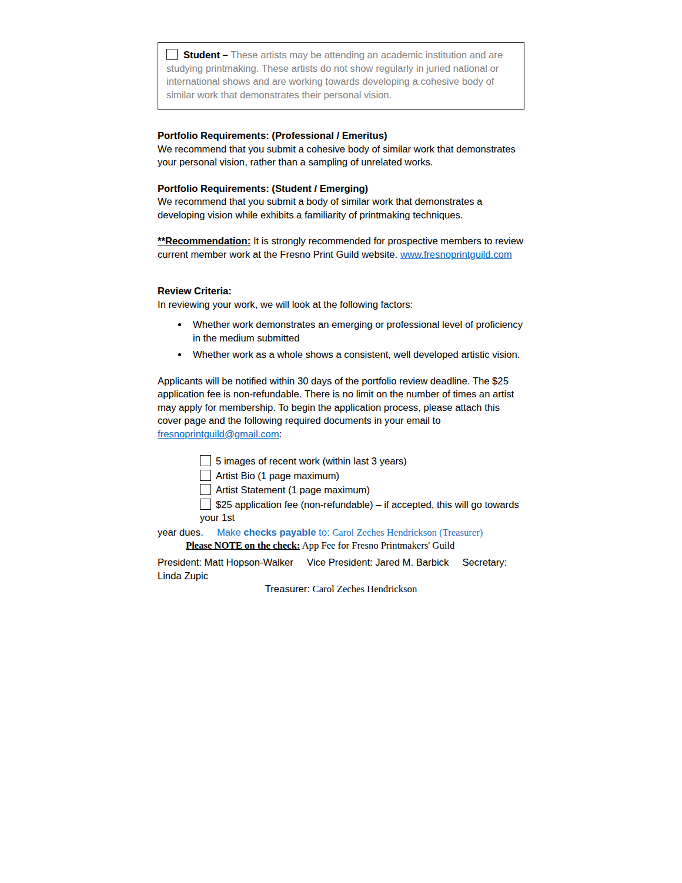Student – These artists may be attending an academic institution and are studying printmaking. These artists do not show regularly in juried national or international shows and are working towards developing a cohesive body of similar work that demonstrates their personal vision.
Portfolio Requirements: (Professional / Emeritus)
We recommend that you submit a cohesive body of similar work that demonstrates your personal vision, rather than a sampling of unrelated works.
Portfolio Requirements: (Student / Emerging)
We recommend that you submit a body of similar work that demonstrates a developing vision while exhibits a familiarity of printmaking techniques.
**Recommendation: It is strongly recommended for prospective members to review current member work at the Fresno Print Guild website. www.fresnoprintguild.com
Review Criteria:
In reviewing your work, we will look at the following factors:
Whether work demonstrates an emerging or professional level of proficiency in the medium submitted
Whether work as a whole shows a consistent, well developed artistic vision.
Applicants will be notified within 30 days of the portfolio review deadline. The $25 application fee is non-refundable. There is no limit on the number of times an artist may apply for membership. To begin the application process, please attach this cover page and the following required documents in your email to fresnoprintguild@gmail.com:
5 images of recent work (within last 3 years)
Artist Bio (1 page maximum)
Artist Statement (1 page maximum)
$25 application fee (non-refundable) – if accepted, this will go towards your 1st
year dues. Make checks payable to: Carol Zeches Hendrickson (Treasurer)
Please NOTE on the check: App Fee for Fresno Printmakers' Guild
President: Matt Hopson-Walker Vice President: Jared M. Barbick Secretary: Linda Zupic
Treasurer: Carol Zeches Hendrickson